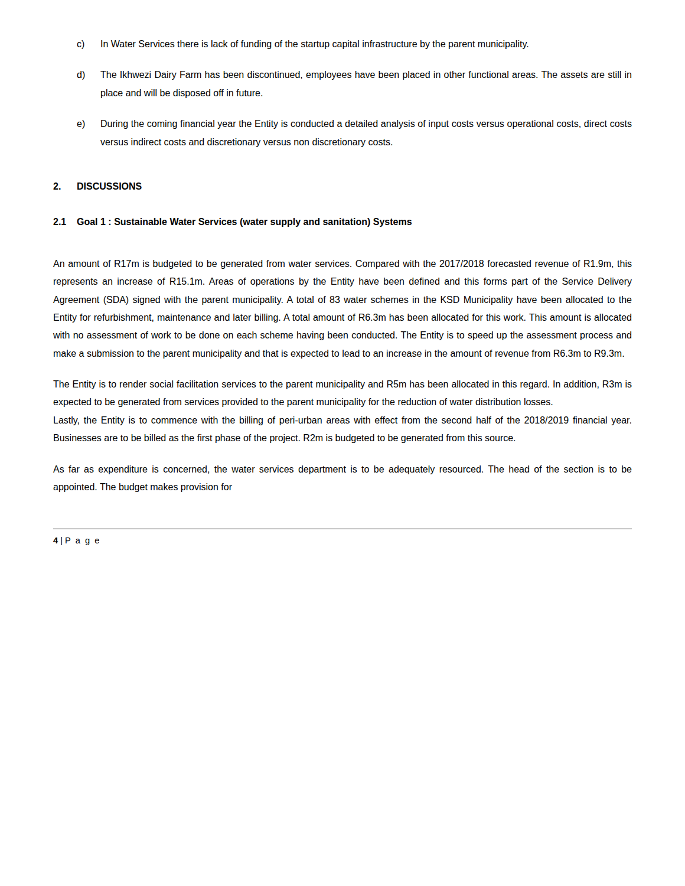In Water Services there is lack of funding of the startup capital infrastructure by the parent municipality.
The Ikhwezi Dairy Farm has been discontinued, employees have been placed in other functional areas. The assets are still in place and will be disposed off in future.
During the coming financial year the Entity is conducted a detailed analysis of input costs versus operational costs, direct costs versus indirect costs and discretionary versus non discretionary costs.
2. DISCUSSIONS
2.1 Goal 1 : Sustainable Water Services (water supply and sanitation) Systems
An amount of R17m is budgeted to be generated from water services. Compared with the 2017/2018 forecasted revenue of R1.9m, this represents an increase of R15.1m. Areas of operations by the Entity have been defined and this forms part of the Service Delivery Agreement (SDA) signed with the parent municipality. A total of 83 water schemes in the KSD Municipality have been allocated to the Entity for refurbishment, maintenance and later billing. A total amount of R6.3m has been allocated for this work. This amount is allocated with no assessment of work to be done on each scheme having been conducted. The Entity is to speed up the assessment process and make a submission to the parent municipality and that is expected to lead to an increase in the amount of revenue from R6.3m to R9.3m.
The Entity is to render social facilitation services to the parent municipality and R5m has been allocated in this regard. In addition, R3m is expected to be generated from services provided to the parent municipality for the reduction of water distribution losses.
Lastly, the Entity is to commence with the billing of peri-urban areas with effect from the second half of the 2018/2019 financial year. Businesses are to be billed as the first phase of the project. R2m is budgeted to be generated from this source.
As far as expenditure is concerned, the water services department is to be adequately resourced. The head of the section is to be appointed. The budget makes provision for
4 | P a g e